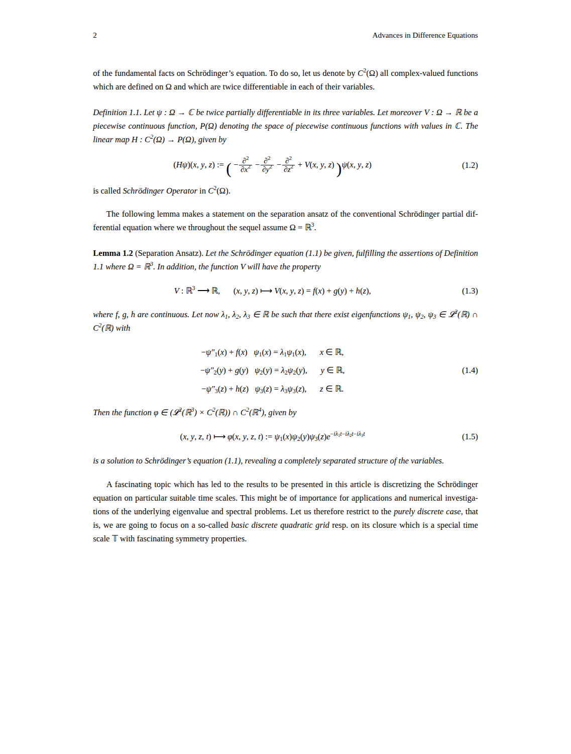2 Advances in Difference Equations
of the fundamental facts on Schrödinger’s equation. To do so, let us denote by C2(Ω) all complex-valued functions which are defined on Ω and which are twice differentiable in each of their variables.
Definition 1.1. Let ψ : Ω → ℂ be twice partially differentiable in its three variables. Let moreover V : Ω → ℝ be a piecewise continuous function, P(Ω) denoting the space of piecewise continuous functions with values in ℂ. The linear map H : C2(Ω) → P(Ω), given by
(Hψ)(x, y, z) := ( −∂2∂x2 −∂2∂y2 −∂2∂z2 + V(x, y, z) ) ψ(x, y, z)
(1.2)
is called Schrödinger Operator in C2(Ω).
The following lemma makes a statement on the separation ansatz of the conventional Schrödinger partial differential equation where we throughout the sequel assume Ω = ℝ3.
Lemma 1.2 (Separation Ansatz). Let the Schrödinger equation (1.1) be given, fulfilling the assertions of Definition 1.1 where Ω = ℝ3. In addition, the function V will have the property
V : ℝ3 ⟶ ℝ, (x, y, z) ⟼ V(x, y, z) = f(x) + g(y) + h(z),
(1.3)
where f, g, h are continuous. Let now λ1, λ2, λ3 ∈ ℝ be such that there exist eigenfunctions ψ1, ψ2, ψ3 ∈ 𝓛2(ℝ) ∩ C2(ℝ) with
−ψ″1(x) + f(x) ψ1(x) = λ1ψ1(x), x ∈ ℝ,
−ψ″2(y) + g(y) ψ2(y) = λ2ψ2(y), y ∈ ℝ,
−ψ″3(z) + h(z) ψ3(z) = λ3ψ3(z), z ∈ ℝ.
(1.4)
Then the function φ ∈ (𝓛2(ℝ3) × C2(ℝ)) ∩ C2(ℝ4), given by
(x, y, z, t) ⟼ φ(x, y, z, t) := ψ1(x)ψ2(y)ψ3(z)e−iλ1t−iλ2t−iλ3t
(1.5)
is a solution to Schrödinger’s equation (1.1), revealing a completely separated structure of the variables.
A fascinating topic which has led to the results to be presented in this article is discretizing the Schrödinger equation on particular suitable time scales. This might be of importance for applications and numerical investigations of the underlying eigenvalue and spectral problems. Let us therefore restrict to the purely discrete case, that is, we are going to focus on a so-called basic discrete quadratic grid resp. on its closure which is a special time scale 𝕋 with fascinating symmetry properties.